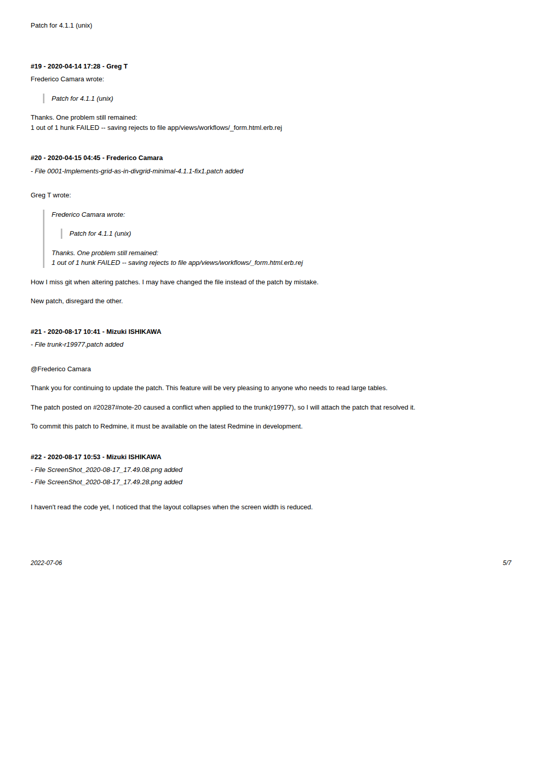Patch for 4.1.1 (unix)
#19 - 2020-04-14 17:28 - Greg T
Frederico Camara wrote:
Patch for 4.1.1 (unix)
Thanks. One problem still remained:
1 out of 1 hunk FAILED -- saving rejects to file app/views/workflows/_form.html.erb.rej
#20 - 2020-04-15 04:45 - Frederico Camara
- File 0001-Implements-grid-as-in-divgrid-minimal-4.1.1-fix1.patch added
Greg T wrote:
Frederico Camara wrote:
Patch for 4.1.1 (unix)
Thanks. One problem still remained:
1 out of 1 hunk FAILED -- saving rejects to file app/views/workflows/_form.html.erb.rej
How I miss git when altering patches. I may have changed the file instead of the patch by mistake.
New patch, disregard the other.
#21 - 2020-08-17 10:41 - Mizuki ISHIKAWA
- File trunk-r19977.patch added
@Frederico Camara
Thank you for continuing to update the patch. This feature will be very pleasing to anyone who needs to read large tables.
The patch posted on #20287#note-20 caused a conflict when applied to the trunk(r19977), so I will attach the patch that resolved it.
To commit this patch to Redmine, it must be available on the latest Redmine in development.
#22 - 2020-08-17 10:53 - Mizuki ISHIKAWA
- File ScreenShot_2020-08-17_17.49.08.png added
- File ScreenShot_2020-08-17_17.49.28.png added
I haven't read the code yet, I noticed that the layout collapses when the screen width is reduced.
2022-07-06 5/7